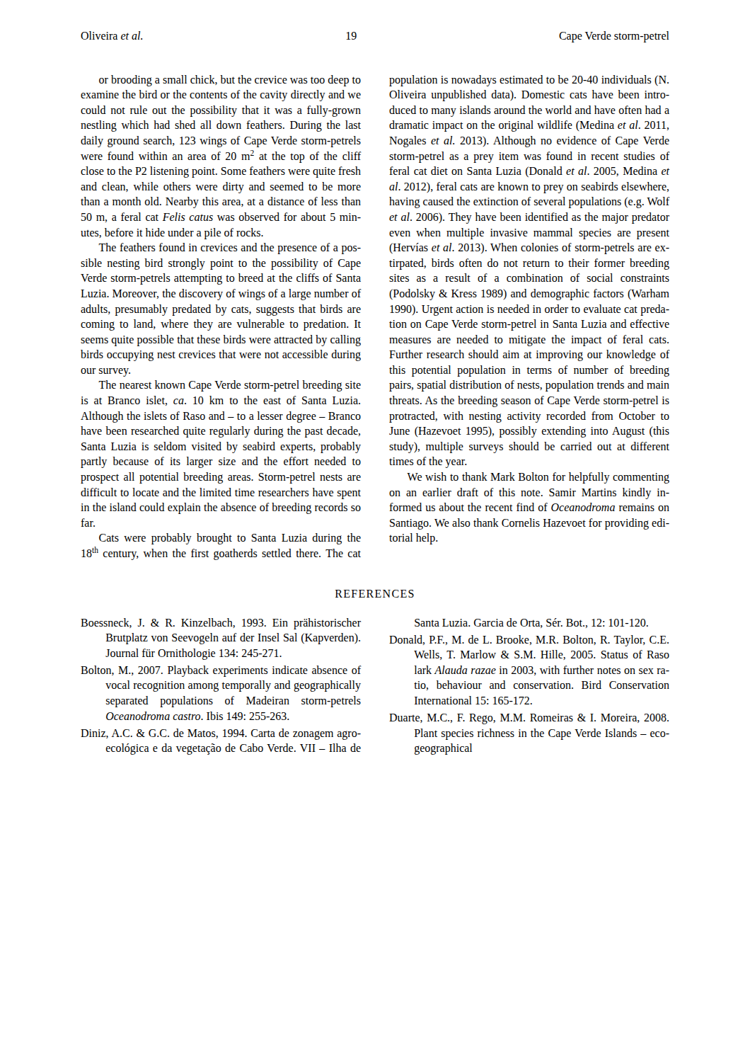Oliveira et al.
19
Cape Verde storm-petrel
or brooding a small chick, but the crevice was too deep to examine the bird or the contents of the cavity directly and we could not rule out the possibility that it was a fully-grown nestling which had shed all down feathers. During the last daily ground search, 123 wings of Cape Verde storm-petrels were found within an area of 20 m2 at the top of the cliff close to the P2 listening point. Some feathers were quite fresh and clean, while others were dirty and seemed to be more than a month old. Nearby this area, at a distance of less than 50 m, a feral cat Felis catus was observed for about 5 minutes, before it hide under a pile of rocks.
The feathers found in crevices and the presence of a possible nesting bird strongly point to the possibility of Cape Verde storm-petrels attempting to breed at the cliffs of Santa Luzia. Moreover, the discovery of wings of a large number of adults, presumably predated by cats, suggests that birds are coming to land, where they are vulnerable to predation. It seems quite possible that these birds were attracted by calling birds occupying nest crevices that were not accessible during our survey.
The nearest known Cape Verde storm-petrel breeding site is at Branco islet, ca. 10 km to the east of Santa Luzia. Although the islets of Raso and – to a lesser degree – Branco have been researched quite regularly during the past decade, Santa Luzia is seldom visited by seabird experts, probably partly because of its larger size and the effort needed to prospect all potential breeding areas. Storm-petrel nests are difficult to locate and the limited time researchers have spent in the island could explain the absence of breeding records so far.
Cats were probably brought to Santa Luzia during the 18th century, when the first goatherds settled there. The cat population is nowadays estimated to be 20-40 individuals (N. Oliveira unpublished data). Domestic cats have been introduced to many islands around the world and have often had a dramatic impact on the original wildlife (Medina et al. 2011, Nogales et al. 2013). Although no evidence of Cape Verde storm-petrel as a prey item was found in recent studies of feral cat diet on Santa Luzia (Donald et al. 2005, Medina et al. 2012), feral cats are known to prey on seabirds elsewhere, having caused the extinction of several populations (e.g. Wolf et al. 2006). They have been identified as the major predator even when multiple invasive mammal species are present (Hervías et al. 2013). When colonies of storm-petrels are extirpated, birds often do not return to their former breeding sites as a result of a combination of social constraints (Podolsky & Kress 1989) and demographic factors (Warham 1990). Urgent action is needed in order to evaluate cat predation on Cape Verde storm-petrel in Santa Luzia and effective measures are needed to mitigate the impact of feral cats. Further research should aim at improving our knowledge of this potential population in terms of number of breeding pairs, spatial distribution of nests, population trends and main threats. As the breeding season of Cape Verde storm-petrel is protracted, with nesting activity recorded from October to June (Hazevoet 1995), possibly extending into August (this study), multiple surveys should be carried out at different times of the year.
We wish to thank Mark Bolton for helpfully commenting on an earlier draft of this note. Samir Martins kindly informed us about the recent find of Oceanodroma remains on Santiago. We also thank Cornelis Hazevoet for providing editorial help.
REFERENCES
Boessneck, J. & R. Kinzelbach, 1993. Ein prähistorischer Brutplatz von Seevogeln auf der Insel Sal (Kapverden). Journal für Ornithologie 134: 245-271.
Bolton, M., 2007. Playback experiments indicate absence of vocal recognition among temporally and geographically separated populations of Madeiran storm-petrels Oceanodroma castro. Ibis 149: 255-263.
Diniz, A.C. & G.C. de Matos, 1994. Carta de zonagem agro-ecológica e da vegetação de Cabo Verde. VII – Ilha de Santa Luzia. Garcia de Orta, Sér. Bot., 12: 101-120.
Donald, P.F., M. de L. Brooke, M.R. Bolton, R. Taylor, C.E. Wells, T. Marlow & S.M. Hille, 2005. Status of Raso lark Alauda razae in 2003, with further notes on sex ratio, behaviour and conservation. Bird Conservation International 15: 165-172.
Duarte, M.C., F. Rego, M.M. Romeiras & I. Moreira, 2008. Plant species richness in the Cape Verde Islands – eco-geographical